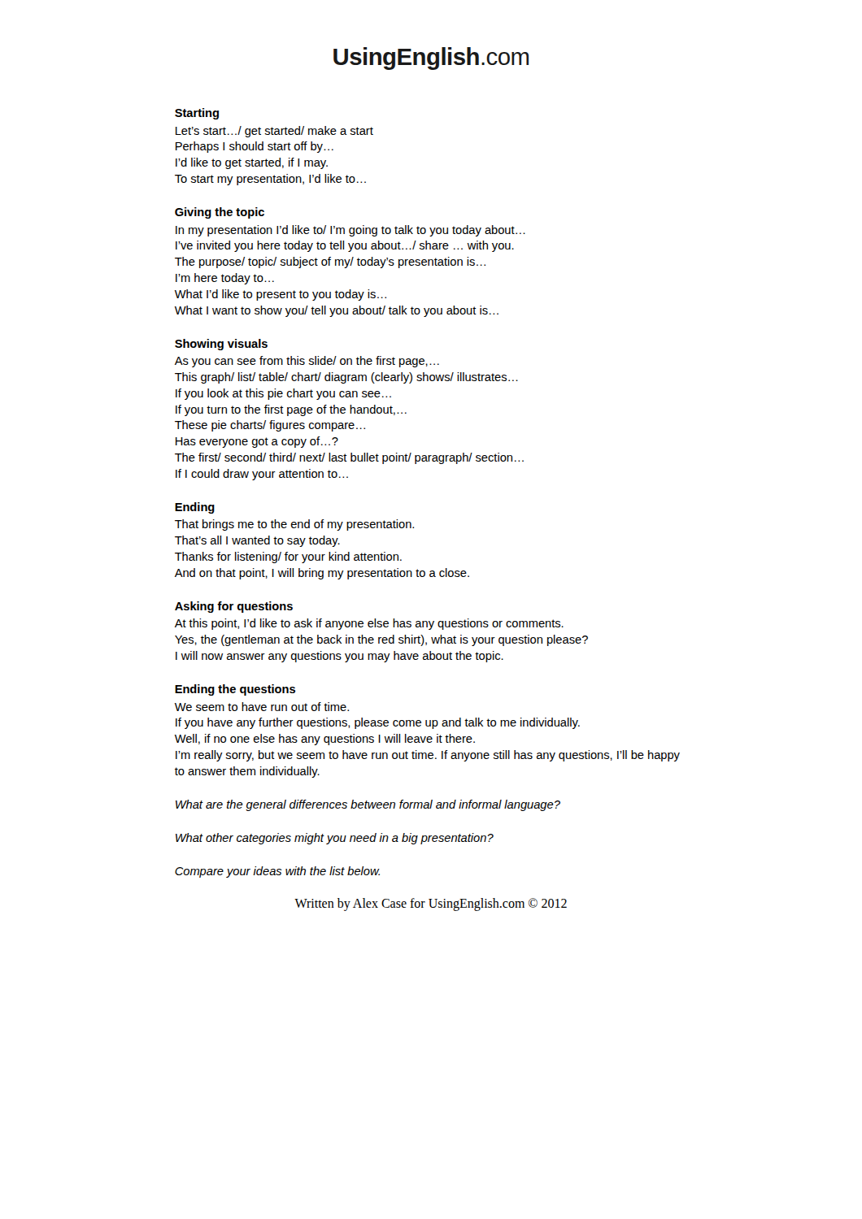UsingEnglish.com
Starting
Let’s start…/ get started/ make a start
Perhaps I should start off by…
I’d like to get started, if I may.
To start my presentation, I’d like to…
Giving the topic
In my presentation I’d like to/ I’m going to talk to you today about…
I’ve invited you here today to tell you about…/ share … with you.
The purpose/ topic/ subject of my/ today’s presentation is…
I’m here today to…
What I’d like to present to you today is…
What I want to show you/ tell you about/ talk to you about is…
Showing visuals
As you can see from this slide/ on the first page,…
This graph/ list/ table/ chart/ diagram (clearly) shows/ illustrates…
If you look at this pie chart you can see…
If you turn to the first page of the handout,…
These pie charts/ figures compare…
Has everyone got a copy of…?
The first/ second/ third/ next/ last bullet point/ paragraph/ section…
If I could draw your attention to…
Ending
That brings me to the end of my presentation.
That’s all I wanted to say today.
Thanks for listening/ for your kind attention.
And on that point, I will bring my presentation to a close.
Asking for questions
At this point, I’d like to ask if anyone else has any questions or comments.
Yes, the (gentleman at the back in the red shirt), what is your question please?
I will now answer any questions you may have about the topic.
Ending the questions
We seem to have run out of time.
If you have any further questions, please come up and talk to me individually.
Well, if no one else has any questions I will leave it there.
I’m really sorry, but we seem to have run out time. If anyone still has any questions, I’ll be happy to answer them individually.
What are the general differences between formal and informal language?
What other categories might you need in a big presentation?
Compare your ideas with the list below.
Written by Alex Case for UsingEnglish.com © 2012